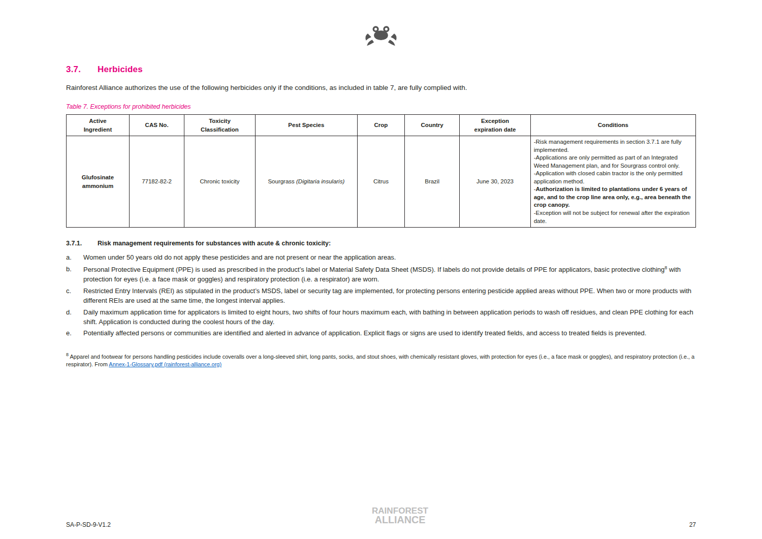3.7. Herbicides
Rainforest Alliance authorizes the use of the following herbicides only if the conditions, as included in table 7, are fully complied with.
Table 7. Exceptions for prohibited herbicides
| Active Ingredient | CAS No. | Toxicity Classification | Pest Species | Crop | Country | Exception expiration date | Conditions |
| --- | --- | --- | --- | --- | --- | --- | --- |
| Glufosinate ammonium | 77182-82-2 | Chronic toxicity | Sourgrass (Digitaria insularis) | Citrus | Brazil | June 30, 2023 | -Risk management requirements in section 3.7.1 are fully implemented. -Applications are only permitted as part of an Integrated Weed Management plan, and for Sourgrass control only. -Application with closed cabin tractor is the only permitted application method. - Authorization is limited to plantations under 6 years of age, and to the crop line area only, e.g., area beneath the crop canopy. -Exception will not be subject for renewal after the expiration date. |
3.7.1. Risk management requirements for substances with acute & chronic toxicity:
a. Women under 50 years old do not apply these pesticides and are not present or near the application areas.
b. Personal Protective Equipment (PPE) is used as prescribed in the product’s label or Material Safety Data Sheet (MSDS). If labels do not provide details of PPE for applicators, basic protective clothing8 with protection for eyes (i.e. a face mask or goggles) and respiratory protection (i.e. a respirator) are worn.
c. Restricted Entry Intervals (REI) as stipulated in the product’s MSDS, label or security tag are implemented, for protecting persons entering pesticide applied areas without PPE. When two or more products with different REIs are used at the same time, the longest interval applies.
d. Daily maximum application time for applicators is limited to eight hours, two shifts of four hours maximum each, with bathing in between application periods to wash off residues, and clean PPE clothing for each shift. Application is conducted during the coolest hours of the day.
e. Potentially affected persons or communities are identified and alerted in advance of application. Explicit flags or signs are used to identify treated fields, and access to treated fields is prevented.
8 Apparel and footwear for persons handling pesticides include coveralls over a long-sleeved shirt, long pants, socks, and stout shoes, with chemically resistant gloves, with protection for eyes (i.e., a face mask or goggles), and respiratory protection (i.e., a respirator). From Annex-1-Glossary.pdf (rainforest-alliance.org)
SA-P-SD-9-V1.2
27